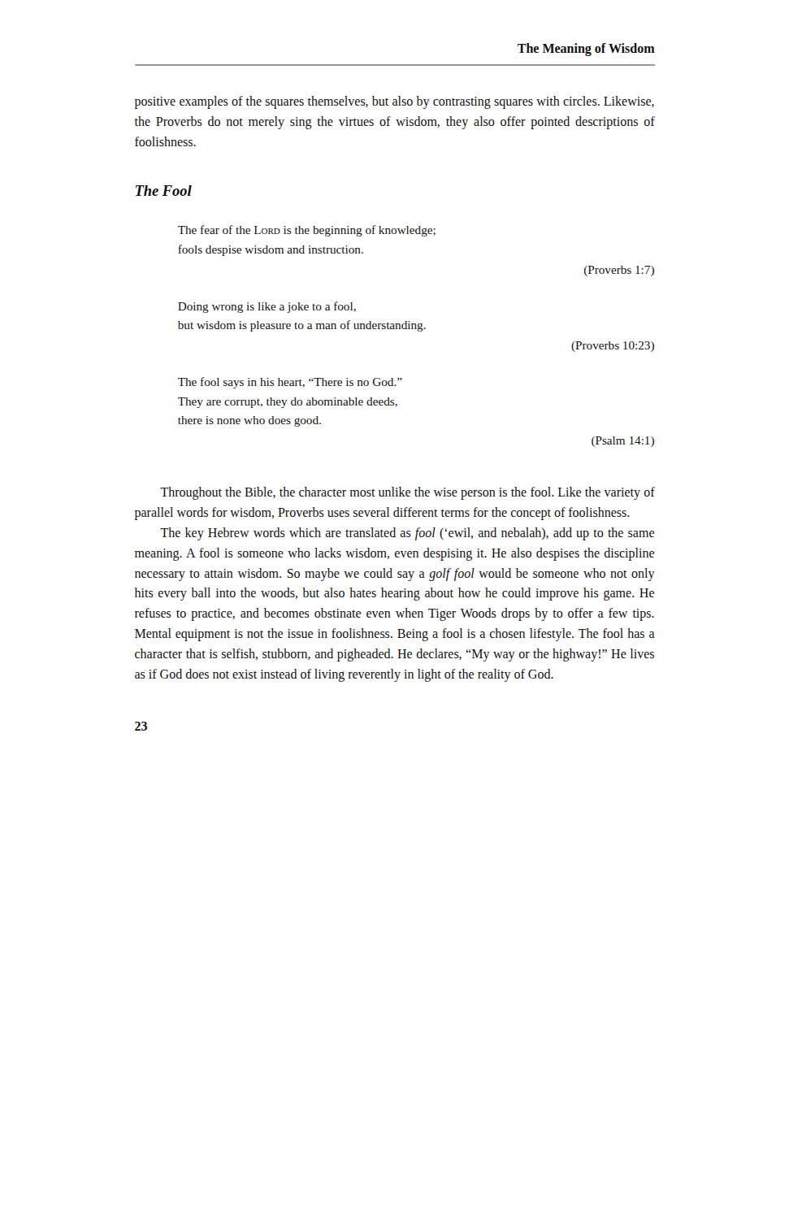The Meaning of Wisdom
positive examples of the squares themselves, but also by contrasting squares with circles. Likewise, the Proverbs do not merely sing the virtues of wisdom, they also offer pointed descriptions of foolishness.
The Fool
The fear of the Lord is the beginning of knowledge;
fools despise wisdom and instruction.
(Proverbs 1:7)
Doing wrong is like a joke to a fool,
but wisdom is pleasure to a man of understanding.
(Proverbs 10:23)
The fool says in his heart, “There is no God.”
They are corrupt, they do abominable deeds,
there is none who does good.
(Psalm 14:1)
Throughout the Bible, the character most unlike the wise person is the fool. Like the variety of parallel words for wisdom, Proverbs uses several different terms for the concept of foolishness.
The key Hebrew words which are translated as fool (‘ewil, and nebalah), add up to the same meaning. A fool is someone who lacks wisdom, even despising it. He also despises the discipline necessary to attain wisdom. So maybe we could say a golf fool would be someone who not only hits every ball into the woods, but also hates hearing about how he could improve his game. He refuses to practice, and becomes obstinate even when Tiger Woods drops by to offer a few tips. Mental equipment is not the issue in foolishness. Being a fool is a chosen lifestyle. The fool has a character that is selfish, stubborn, and pigheaded. He declares, “My way or the highway!” He lives as if God does not exist instead of living reverently in light of the reality of God.
23